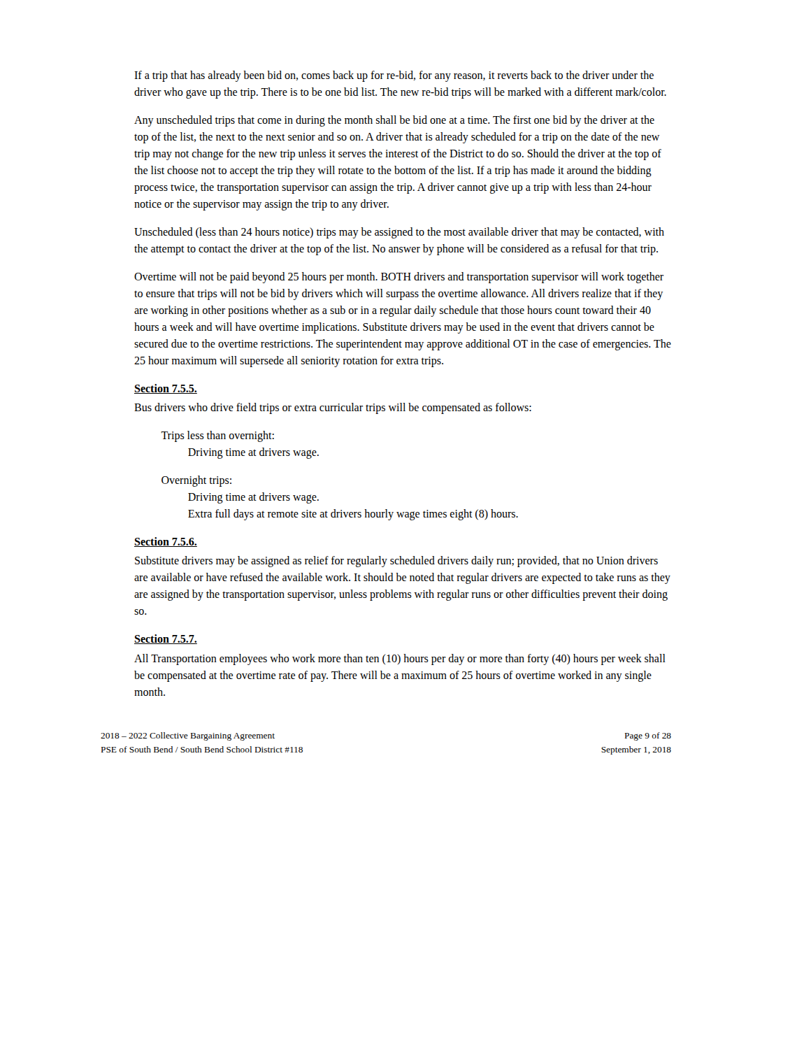If a trip that has already been bid on, comes back up for re-bid, for any reason, it reverts back to the driver under the driver who gave up the trip. There is to be one bid list. The new re-bid trips will be marked with a different mark/color.
Any unscheduled trips that come in during the month shall be bid one at a time. The first one bid by the driver at the top of the list, the next to the next senior and so on. A driver that is already scheduled for a trip on the date of the new trip may not change for the new trip unless it serves the interest of the District to do so. Should the driver at the top of the list choose not to accept the trip they will rotate to the bottom of the list. If a trip has made it around the bidding process twice, the transportation supervisor can assign the trip. A driver cannot give up a trip with less than 24-hour notice or the supervisor may assign the trip to any driver.
Unscheduled (less than 24 hours notice) trips may be assigned to the most available driver that may be contacted, with the attempt to contact the driver at the top of the list. No answer by phone will be considered as a refusal for that trip.
Overtime will not be paid beyond 25 hours per month. BOTH drivers and transportation supervisor will work together to ensure that trips will not be bid by drivers which will surpass the overtime allowance. All drivers realize that if they are working in other positions whether as a sub or in a regular daily schedule that those hours count toward their 40 hours a week and will have overtime implications. Substitute drivers may be used in the event that drivers cannot be secured due to the overtime restrictions. The superintendent may approve additional OT in the case of emergencies. The 25 hour maximum will supersede all seniority rotation for extra trips.
Section 7.5.5.
Bus drivers who drive field trips or extra curricular trips will be compensated as follows:
Trips less than overnight:
Driving time at drivers wage.
Overnight trips:
Driving time at drivers wage.
Extra full days at remote site at drivers hourly wage times eight (8) hours.
Section 7.5.6.
Substitute drivers may be assigned as relief for regularly scheduled drivers daily run; provided, that no Union drivers are available or have refused the available work. It should be noted that regular drivers are expected to take runs as they are assigned by the transportation supervisor, unless problems with regular runs or other difficulties prevent their doing so.
Section 7.5.7.
All Transportation employees who work more than ten (10) hours per day or more than forty (40) hours per week shall be compensated at the overtime rate of pay. There will be a maximum of 25 hours of overtime worked in any single month.
2018 – 2022 Collective Bargaining Agreement
PSE of South Bend / South Bend School District #118
Page 9 of 28
September 1, 2018